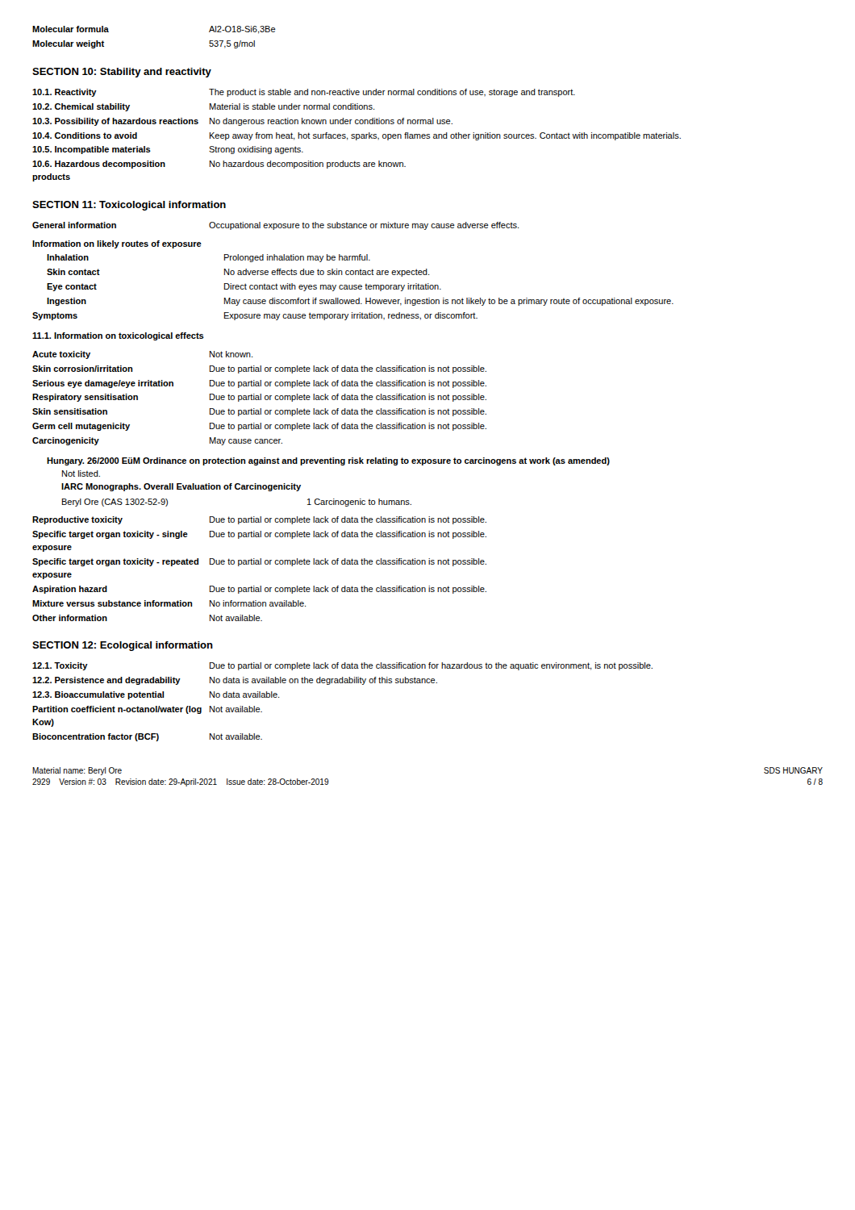| Molecular formula | Al2-O18-Si6,3Be |
| Molecular weight | 537,5 g/mol |
SECTION 10: Stability and reactivity
| 10.1. Reactivity | The product is stable and non-reactive under normal conditions of use, storage and transport. |
| 10.2. Chemical stability | Material is stable under normal conditions. |
| 10.3. Possibility of hazardous reactions | No dangerous reaction known under conditions of normal use. |
| 10.4. Conditions to avoid | Keep away from heat, hot surfaces, sparks, open flames and other ignition sources. Contact with incompatible materials. |
| 10.5. Incompatible materials | Strong oxidising agents. |
| 10.6. Hazardous decomposition products | No hazardous decomposition products are known. |
SECTION 11: Toxicological information
| General information | Occupational exposure to the substance or mixture may cause adverse effects. |
Information on likely routes of exposure
| Inhalation | Prolonged inhalation may be harmful. |
| Skin contact | No adverse effects due to skin contact are expected. |
| Eye contact | Direct contact with eyes may cause temporary irritation. |
| Ingestion | May cause discomfort if swallowed. However, ingestion is not likely to be a primary route of occupational exposure. |
| Symptoms | Exposure may cause temporary irritation, redness, or discomfort. |
11.1. Information on toxicological effects
| Acute toxicity | Not known. |
| Skin corrosion/irritation | Due to partial or complete lack of data the classification is not possible. |
| Serious eye damage/eye irritation | Due to partial or complete lack of data the classification is not possible. |
| Respiratory sensitisation | Due to partial or complete lack of data the classification is not possible. |
| Skin sensitisation | Due to partial or complete lack of data the classification is not possible. |
| Germ cell mutagenicity | Due to partial or complete lack of data the classification is not possible. |
| Carcinogenicity | May cause cancer. |
Hungary. 26/2000 EüM Ordinance on protection against and preventing risk relating to exposure to carcinogens at work (as amended)
Not listed.
IARC Monographs. Overall Evaluation of Carcinogenicity
| Beryl Ore (CAS 1302-52-9) | 1 Carcinogenic to humans. |
| Reproductive toxicity | Due to partial or complete lack of data the classification is not possible. |
| Specific target organ toxicity - single exposure | Due to partial or complete lack of data the classification is not possible. |
| Specific target organ toxicity - repeated exposure | Due to partial or complete lack of data the classification is not possible. |
| Aspiration hazard | Due to partial or complete lack of data the classification is not possible. |
| Mixture versus substance information | No information available. |
| Other information | Not available. |
SECTION 12: Ecological information
| 12.1. Toxicity | Due to partial or complete lack of data the classification for hazardous to the aquatic environment, is not possible. |
| 12.2. Persistence and degradability | No data is available on the degradability of this substance. |
| 12.3. Bioaccumulative potential | No data available. |
| Partition coefficient n-octanol/water (log Kow) | Not available. |
| Bioconcentration factor (BCF) | Not available. |
Material name: Beryl Ore SDS HUNGARY
2929 Version #: 03 Revision date: 29-April-2021 Issue date: 28-October-2019 6 / 8